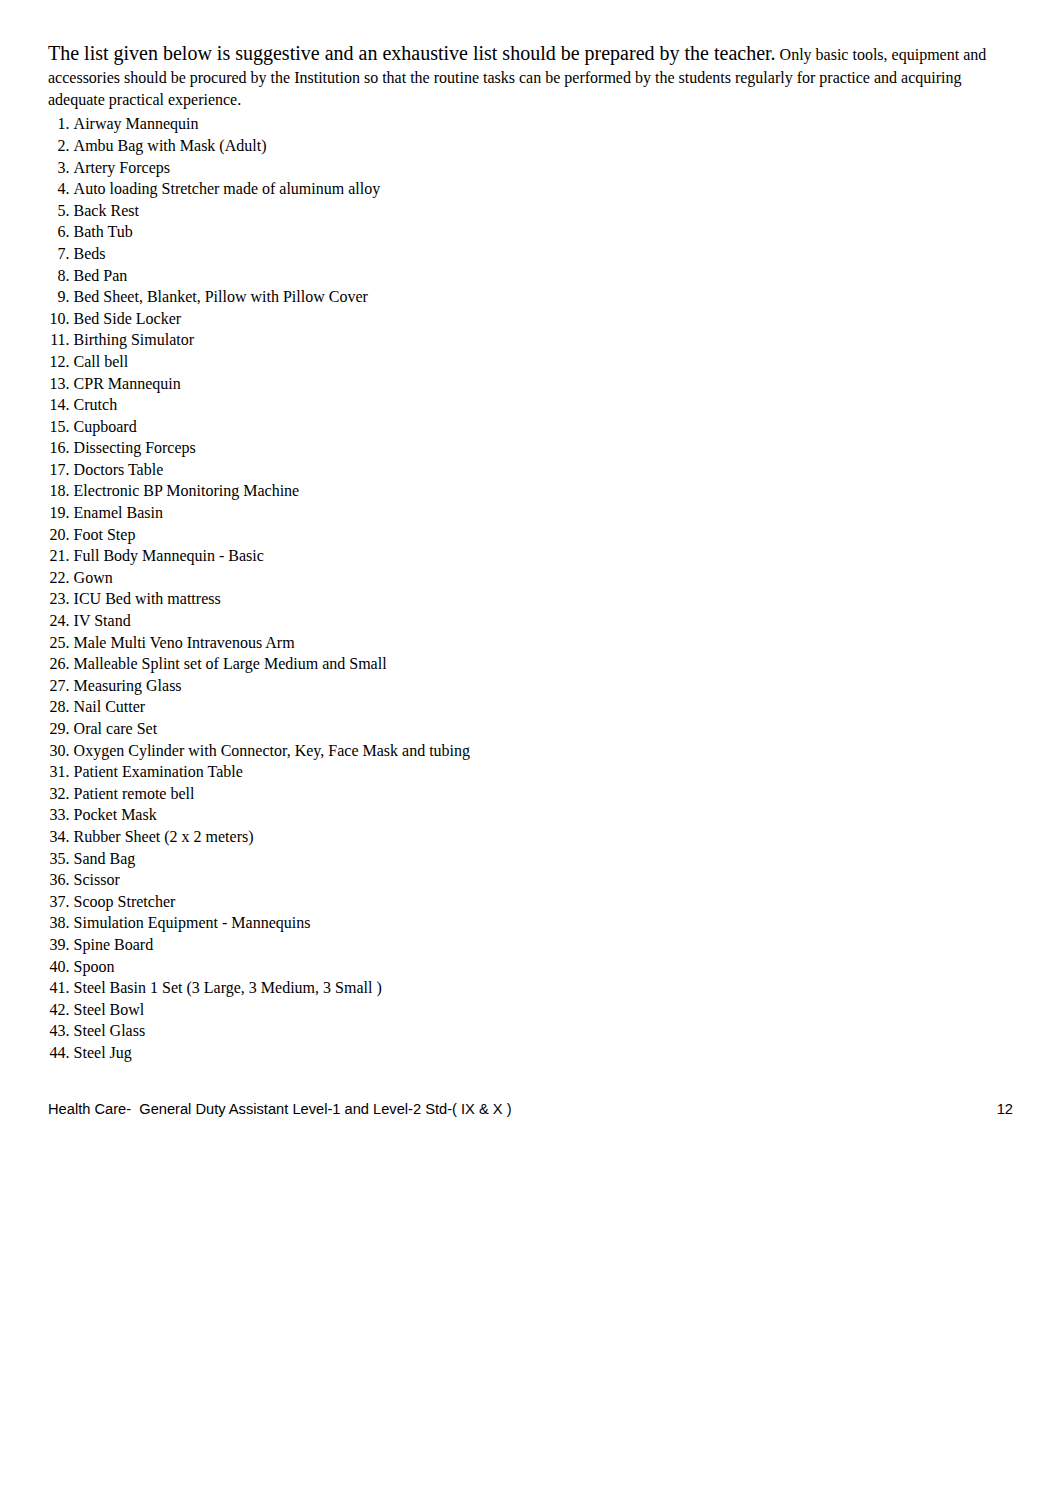The list given below is suggestive and an exhaustive list should be prepared by the teacher. Only basic tools, equipment and accessories should be procured by the Institution so that the routine tasks can be performed by the students regularly for practice and acquiring adequate practical experience.
Airway Mannequin
Ambu Bag with Mask (Adult)
Artery Forceps
Auto loading Stretcher made of aluminum alloy
Back Rest
Bath Tub
Beds
Bed Pan
Bed Sheet, Blanket, Pillow with Pillow Cover
Bed Side Locker
Birthing Simulator
Call bell
CPR Mannequin
Crutch
Cupboard
Dissecting Forceps
Doctors Table
Electronic BP Monitoring Machine
Enamel Basin
Foot Step
Full Body Mannequin - Basic
Gown
ICU Bed with mattress
IV Stand
Male Multi Veno Intravenous Arm
Malleable Splint set of Large Medium and Small
Measuring Glass
Nail Cutter
Oral care Set
Oxygen Cylinder with Connector, Key, Face Mask and tubing
Patient Examination Table
Patient remote bell
Pocket Mask
Rubber Sheet (2 x 2 meters)
Sand Bag
Scissor
Scoop Stretcher
Simulation Equipment - Mannequins
Spine Board
Spoon
Steel Basin 1 Set (3 Large, 3 Medium, 3 Small )
Steel Bowl
Steel Glass
Steel Jug
Health Care- General Duty Assistant Level-1 and Level-2 Std-( IX & X ) 12